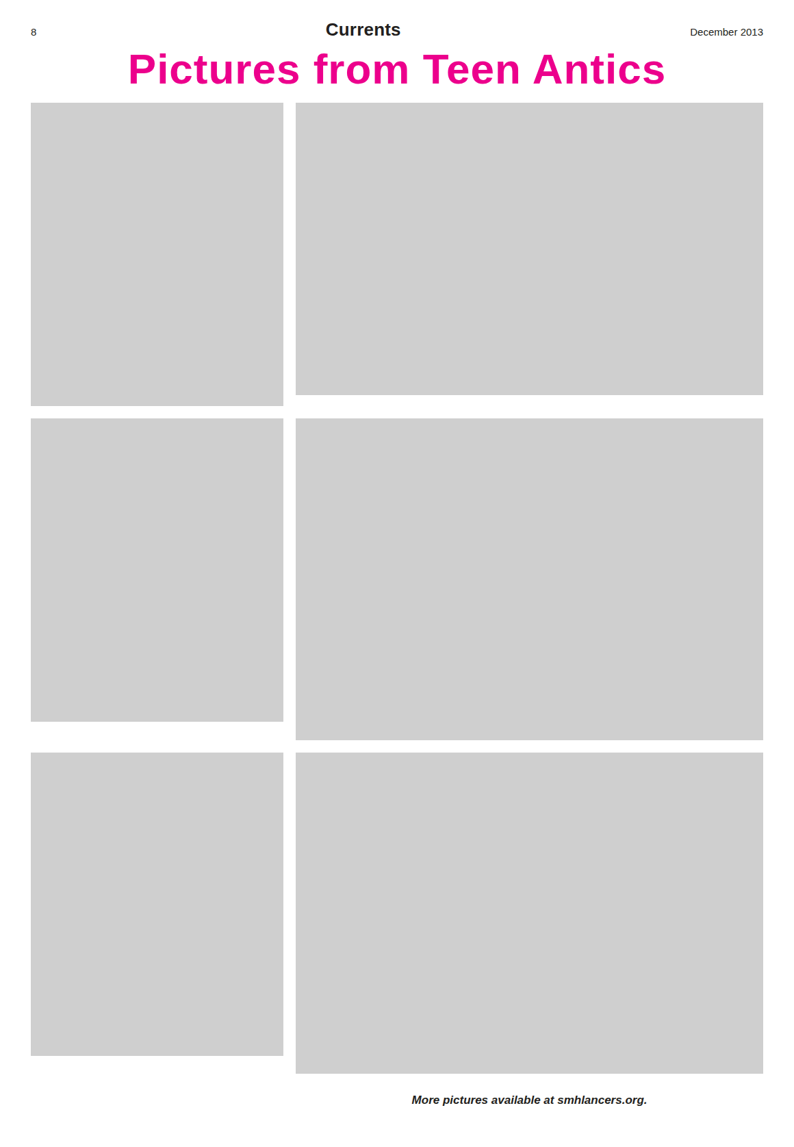8 Currents December 2013
Pictures from Teen Antics
More pictures available at smhlancers.org.